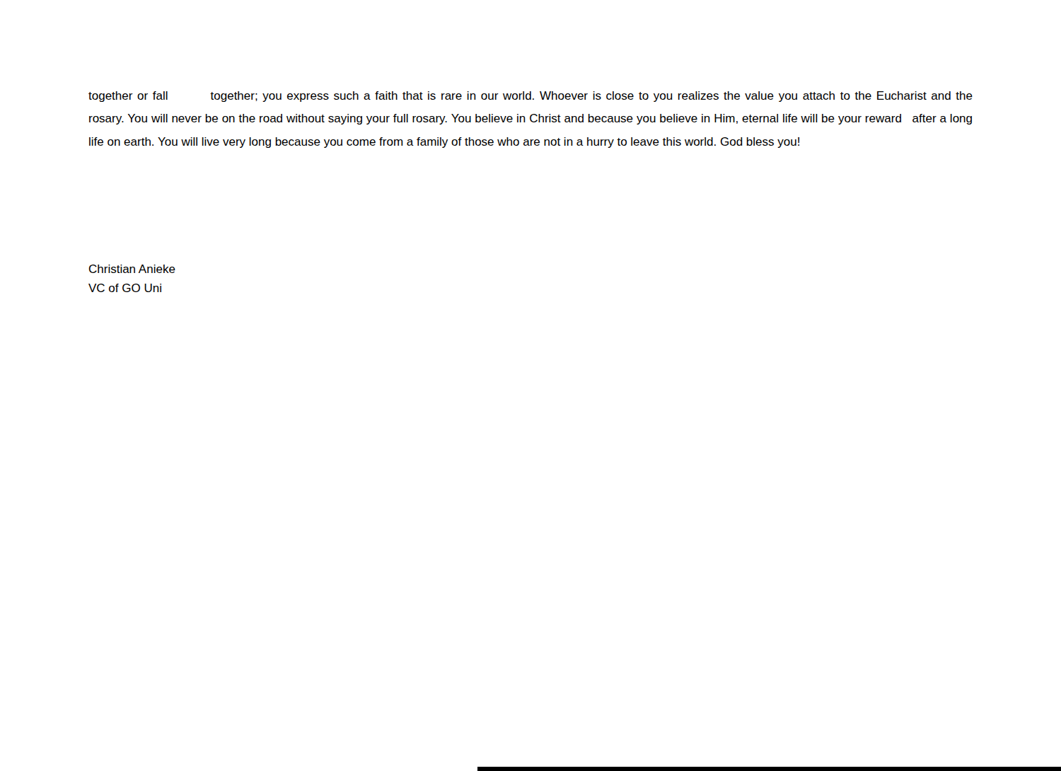together or fall together; you express such a faith that is rare in our world. Whoever is close to you realizes the value you attach to the Eucharist and the rosary. You will never be on the road without saying your full rosary. You believe in Christ and because you believe in Him, eternal life will be your reward after a long life on earth. You will live very long because you come from a family of those who are not in a hurry to leave this world. God bless you!
Christian Anieke
VC of GO Uni